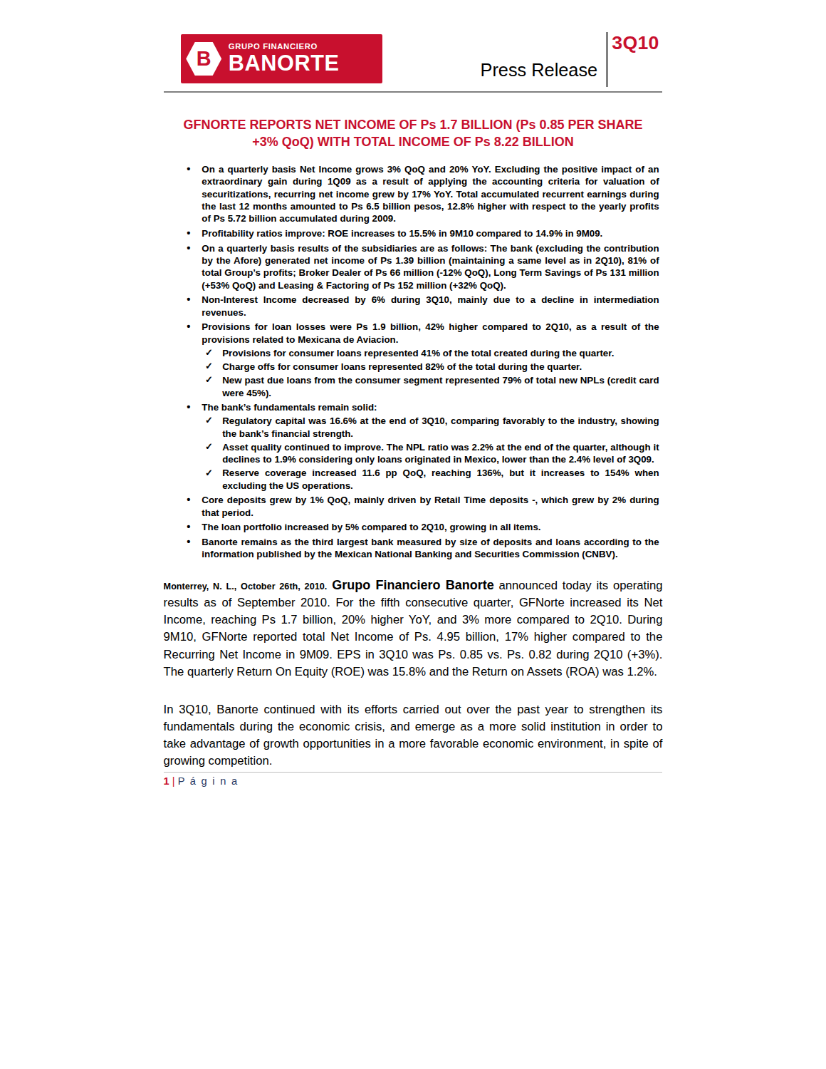B
GRUPO FINANCIERO
BANORTE
3Q10
Press Release
GFNORTE REPORTS NET INCOME OF Ps 1.7 BILLION (Ps 0.85 PER SHARE
+3% QoQ) WITH TOTAL INCOME OF Ps 8.22 BILLION
On a quarterly basis Net Income grows 3% QoQ and 20% YoY. Excluding the positive impact of an extraordinary gain during 1Q09 as a result of applying the accounting criteria for valuation of securitizations, recurring net income grew by 17% YoY. Total accumulated recurrent earnings during the last 12 months amounted to Ps 6.5 billion pesos, 12.8% higher with respect to the yearly profits of Ps 5.72 billion accumulated during 2009.
Profitability ratios improve: ROE increases to 15.5% in 9M10 compared to 14.9% in 9M09.
On a quarterly basis results of the subsidiaries are as follows: The bank (excluding the contribution by the Afore) generated net income of Ps 1.39 billion (maintaining a same level as in 2Q10), 81% of total Group’s profits; Broker Dealer of Ps 66 million (-12% QoQ), Long Term Savings of Ps 131 million (+53% QoQ) and Leasing & Factoring of Ps 152 million (+32% QoQ).
Non-Interest Income decreased by 6% during 3Q10, mainly due to a decline in intermediation revenues.
Provisions for loan losses were Ps 1.9 billion, 42% higher compared to 2Q10, as a result of the provisions related to Mexicana de Aviacion.
Provisions for consumer loans represented 41% of the total created during the quarter.
Charge offs for consumer loans represented 82% of the total during the quarter.
New past due loans from the consumer segment represented 79% of total new NPLs (credit card were 45%).
The bank’s fundamentals remain solid:
Regulatory capital was 16.6% at the end of 3Q10, comparing favorably to the industry, showing the bank’s financial strength.
Asset quality continued to improve. The NPL ratio was 2.2% at the end of the quarter, although it declines to 1.9% considering only loans originated in Mexico, lower than the 2.4% level of 3Q09.
Reserve coverage increased 11.6 pp QoQ, reaching 136%, but it increases to 154% when excluding the US operations.
Core deposits grew by 1% QoQ, mainly driven by Retail Time deposits -, which grew by 2% during that period.
The loan portfolio increased by 5% compared to 2Q10, growing in all items.
Banorte remains as the third largest bank measured by size of deposits and loans according to the information published by the Mexican National Banking and Securities Commission (CNBV).
Monterrey, N. L., October 26th, 2010. Grupo Financiero Banorte announced today its operating results as of September 2010. For the fifth consecutive quarter, GFNorte increased its Net Income, reaching Ps 1.7 billion, 20% higher YoY, and 3% more compared to 2Q10. During 9M10, GFNorte reported total Net Income of Ps. 4.95 billion, 17% higher compared to the Recurring Net Income in 9M09. EPS in 3Q10 was Ps. 0.85 vs. Ps. 0.82 during 2Q10 (+3%). The quarterly Return On Equity (ROE) was 15.8% and the Return on Assets (ROA) was 1.2%.
In 3Q10, Banorte continued with its efforts carried out over the past year to strengthen its fundamentals during the economic crisis, and emerge as a more solid institution in order to take advantage of growth opportunities in a more favorable economic environment, in spite of growing competition.
1 | P á g i n a